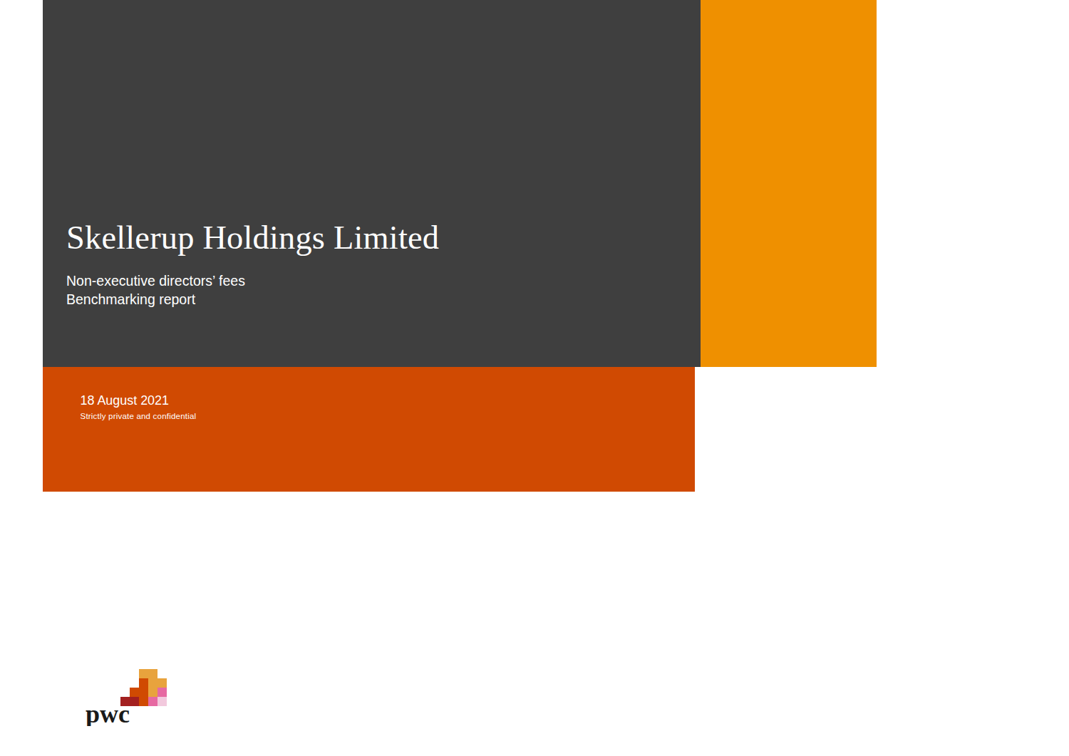Skellerup Holdings Limited
Non-executive directors’ fees
Benchmarking report
18 August 2021
Strictly private and confidential
pwc